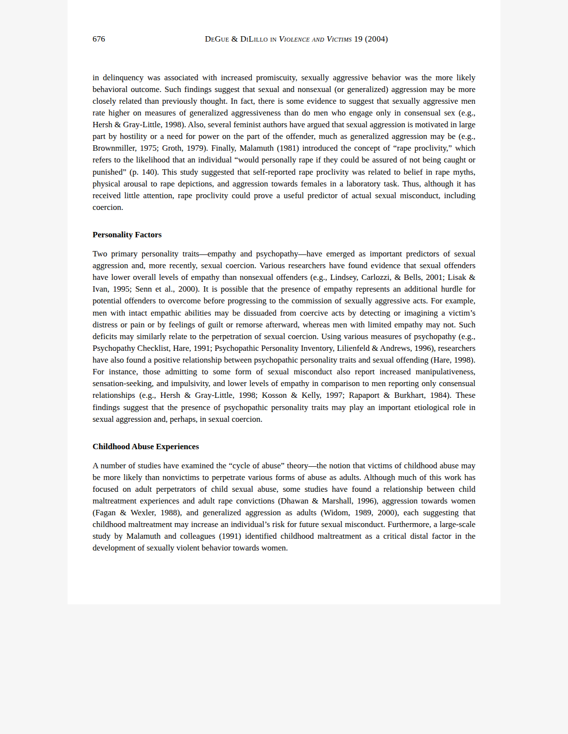676 DeGue & DiLillo in Violence and Victims 19 (2004)
in delinquency was associated with increased promiscuity, sexually aggressive behavior was the more likely behavioral outcome. Such findings suggest that sexual and nonsexual (or generalized) aggression may be more closely related than previously thought. In fact, there is some evidence to suggest that sexually aggressive men rate higher on measures of generalized aggressiveness than do men who engage only in consensual sex (e.g., Hersh & Gray-Little, 1998). Also, several feminist authors have argued that sexual aggression is motivated in large part by hostility or a need for power on the part of the offender, much as generalized aggression may be (e.g., Brownmiller, 1975; Groth, 1979). Finally, Malamuth (1981) introduced the concept of “rape proclivity,” which refers to the likelihood that an individual “would personally rape if they could be assured of not being caught or punished” (p. 140). This study suggested that self-reported rape proclivity was related to belief in rape myths, physical arousal to rape depictions, and aggression towards females in a laboratory task. Thus, although it has received little attention, rape proclivity could prove a useful predictor of actual sexual misconduct, including coercion.
Personality Factors
Two primary personality traits—empathy and psychopathy—have emerged as important predictors of sexual aggression and, more recently, sexual coercion. Various researchers have found evidence that sexual offenders have lower overall levels of empathy than nonsexual offenders (e.g., Lindsey, Carlozzi, & Bells, 2001; Lisak & Ivan, 1995; Senn et al., 2000). It is possible that the presence of empathy represents an additional hurdle for potential offenders to overcome before progressing to the commission of sexually aggressive acts. For example, men with intact empathic abilities may be dissuaded from coercive acts by detecting or imagining a victim’s distress or pain or by feelings of guilt or remorse afterward, whereas men with limited empathy may not. Such deficits may similarly relate to the perpetration of sexual coercion. Using various measures of psychopathy (e.g., Psychopathy Checklist, Hare, 1991; Psychopathic Personality Inventory, Lilienfeld & Andrews, 1996), researchers have also found a positive relationship between psychopathic personality traits and sexual offending (Hare, 1998). For instance, those admitting to some form of sexual misconduct also report increased manipulativeness, sensation-seeking, and impulsivity, and lower levels of empathy in comparison to men reporting only consensual relationships (e.g., Hersh & Gray-Little, 1998; Kosson & Kelly, 1997; Rapaport & Burkhart, 1984). These findings suggest that the presence of psychopathic personality traits may play an important etiological role in sexual aggression and, perhaps, in sexual coercion.
Childhood Abuse Experiences
A number of studies have examined the “cycle of abuse” theory—the notion that victims of childhood abuse may be more likely than nonvictims to perpetrate various forms of abuse as adults. Although much of this work has focused on adult perpetrators of child sexual abuse, some studies have found a relationship between child maltreatment experiences and adult rape convictions (Dhawan & Marshall, 1996), aggression towards women (Fagan & Wexler, 1988), and generalized aggression as adults (Widom, 1989, 2000), each suggesting that childhood maltreatment may increase an individual’s risk for future sexual misconduct. Furthermore, a large-scale study by Malamuth and colleagues (1991) identified childhood maltreatment as a critical distal factor in the development of sexually violent behavior towards women.